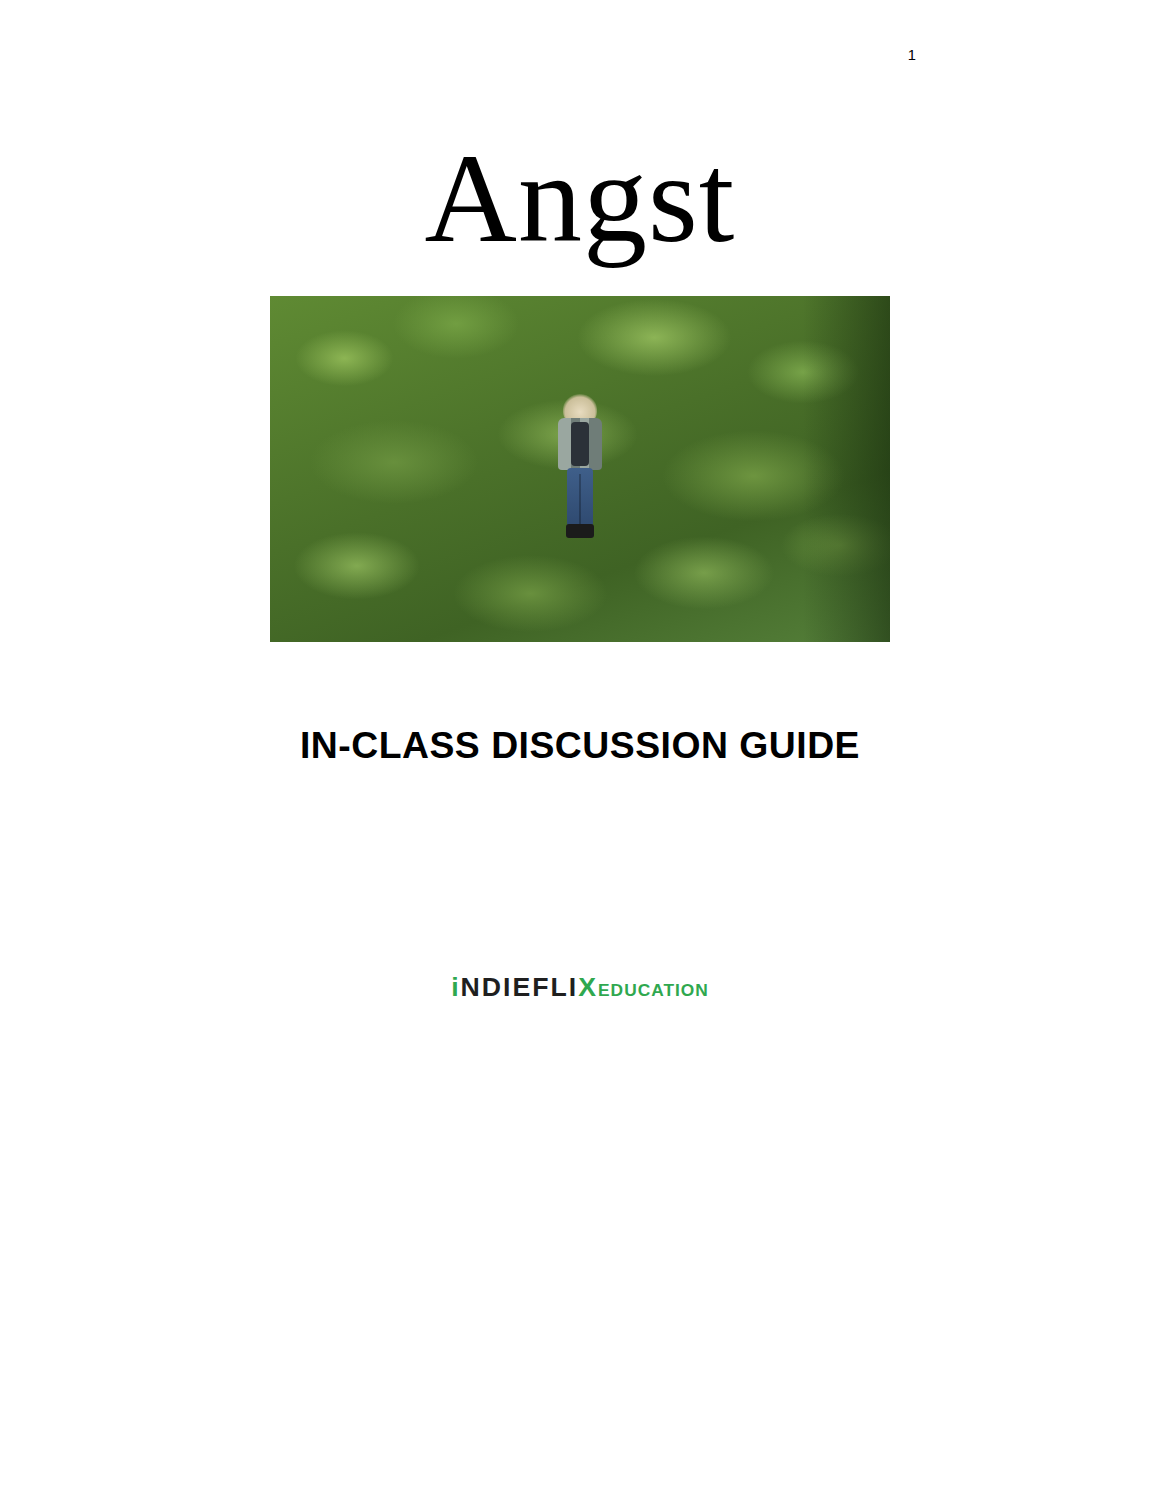1
Angst
IN-CLASS DISCUSSION GUIDE
iNDIE FLI XEDUCATION